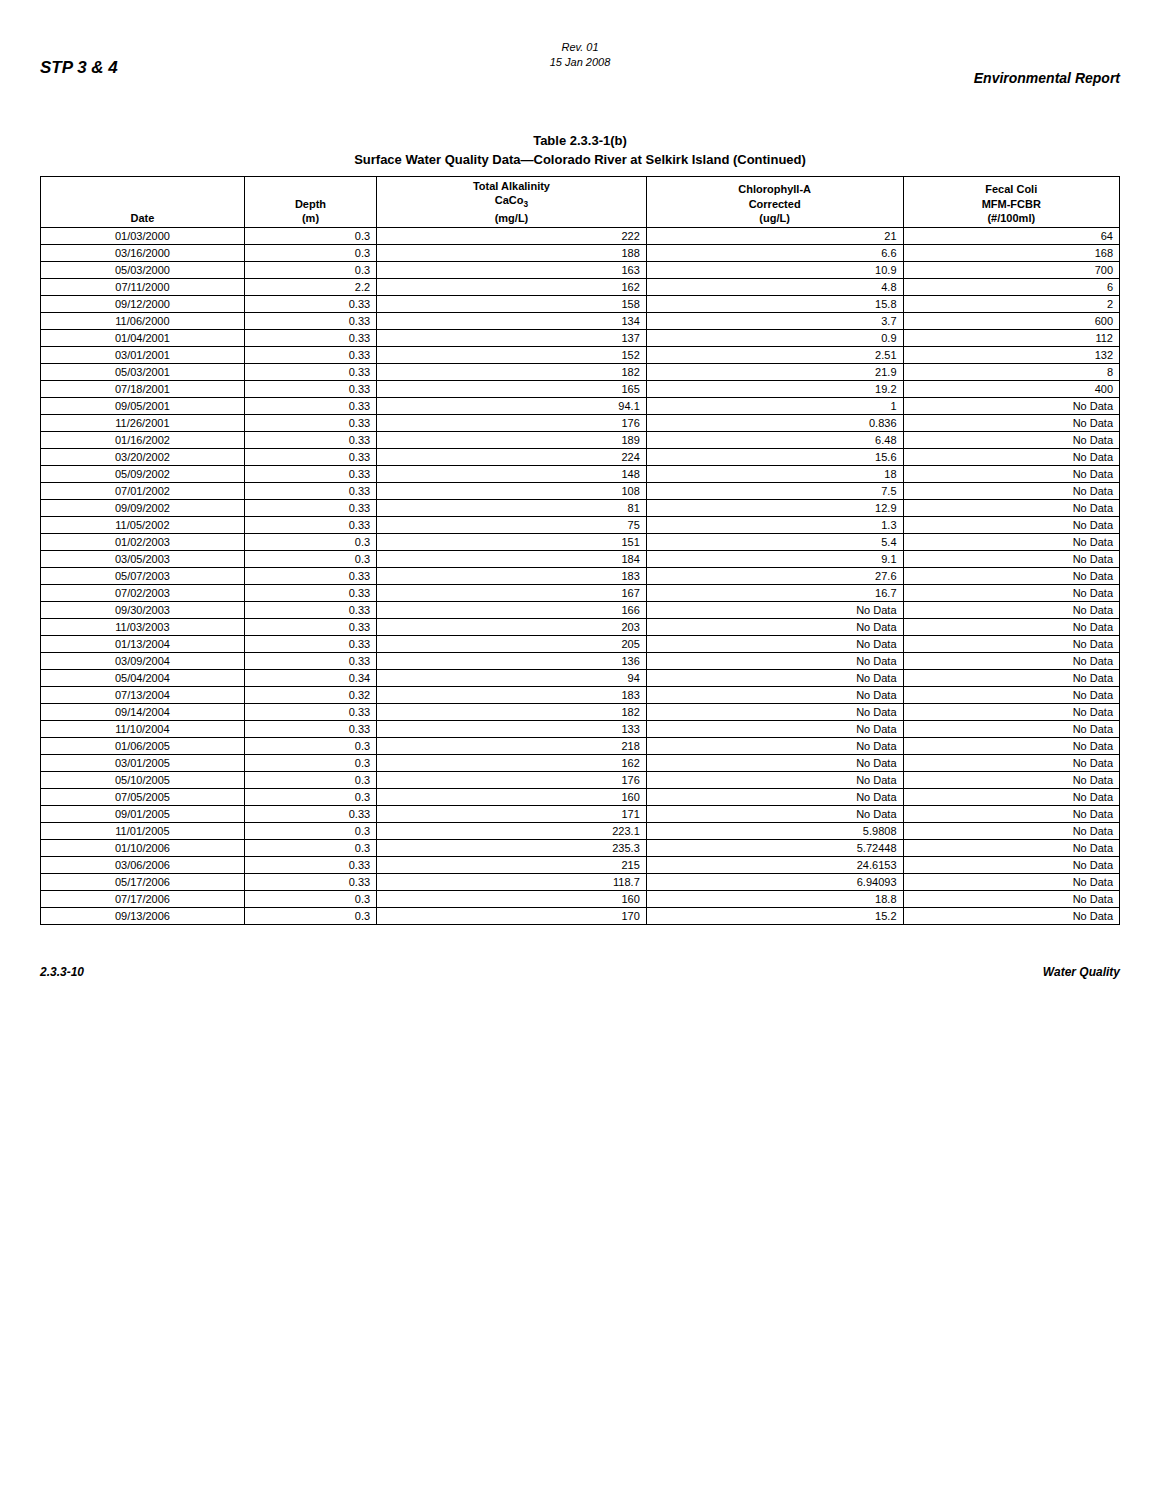STP 3 & 4
Rev. 01
15 Jan 2008
Environmental Report
Table 2.3.3-1(b)
Surface Water Quality Data—Colorado River at Selkirk Island (Continued)
| Date | Depth (m) | Total Alkalinity CaCo 3 (mg/L) | Chlorophyll-A Corrected (ug/L) | Fecal Coli MFM-FCBR (#/100ml) |
| --- | --- | --- | --- | --- |
| 01/03/2000 | 0.3 | 222 | 21 | 64 |
| 03/16/2000 | 0.3 | 188 | 6.6 | 168 |
| 05/03/2000 | 0.3 | 163 | 10.9 | 700 |
| 07/11/2000 | 2.2 | 162 | 4.8 | 6 |
| 09/12/2000 | 0.33 | 158 | 15.8 | 2 |
| 11/06/2000 | 0.33 | 134 | 3.7 | 600 |
| 01/04/2001 | 0.33 | 137 | 0.9 | 112 |
| 03/01/2001 | 0.33 | 152 | 2.51 | 132 |
| 05/03/2001 | 0.33 | 182 | 21.9 | 8 |
| 07/18/2001 | 0.33 | 165 | 19.2 | 400 |
| 09/05/2001 | 0.33 | 94.1 | 1 | No Data |
| 11/26/2001 | 0.33 | 176 | 0.836 | No Data |
| 01/16/2002 | 0.33 | 189 | 6.48 | No Data |
| 03/20/2002 | 0.33 | 224 | 15.6 | No Data |
| 05/09/2002 | 0.33 | 148 | 18 | No Data |
| 07/01/2002 | 0.33 | 108 | 7.5 | No Data |
| 09/09/2002 | 0.33 | 81 | 12.9 | No Data |
| 11/05/2002 | 0.33 | 75 | 1.3 | No Data |
| 01/02/2003 | 0.3 | 151 | 5.4 | No Data |
| 03/05/2003 | 0.3 | 184 | 9.1 | No Data |
| 05/07/2003 | 0.33 | 183 | 27.6 | No Data |
| 07/02/2003 | 0.33 | 167 | 16.7 | No Data |
| 09/30/2003 | 0.33 | 166 | No Data | No Data |
| 11/03/2003 | 0.33 | 203 | No Data | No Data |
| 01/13/2004 | 0.33 | 205 | No Data | No Data |
| 03/09/2004 | 0.33 | 136 | No Data | No Data |
| 05/04/2004 | 0.34 | 94 | No Data | No Data |
| 07/13/2004 | 0.32 | 183 | No Data | No Data |
| 09/14/2004 | 0.33 | 182 | No Data | No Data |
| 11/10/2004 | 0.33 | 133 | No Data | No Data |
| 01/06/2005 | 0.3 | 218 | No Data | No Data |
| 03/01/2005 | 0.3 | 162 | No Data | No Data |
| 05/10/2005 | 0.3 | 176 | No Data | No Data |
| 07/05/2005 | 0.3 | 160 | No Data | No Data |
| 09/01/2005 | 0.33 | 171 | No Data | No Data |
| 11/01/2005 | 0.3 | 223.1 | 5.9808 | No Data |
| 01/10/2006 | 0.3 | 235.3 | 5.72448 | No Data |
| 03/06/2006 | 0.33 | 215 | 24.6153 | No Data |
| 05/17/2006 | 0.33 | 118.7 | 6.94093 | No Data |
| 07/17/2006 | 0.3 | 160 | 18.8 | No Data |
| 09/13/2006 | 0.3 | 170 | 15.2 | No Data |
2.3.3-10 Water Quality